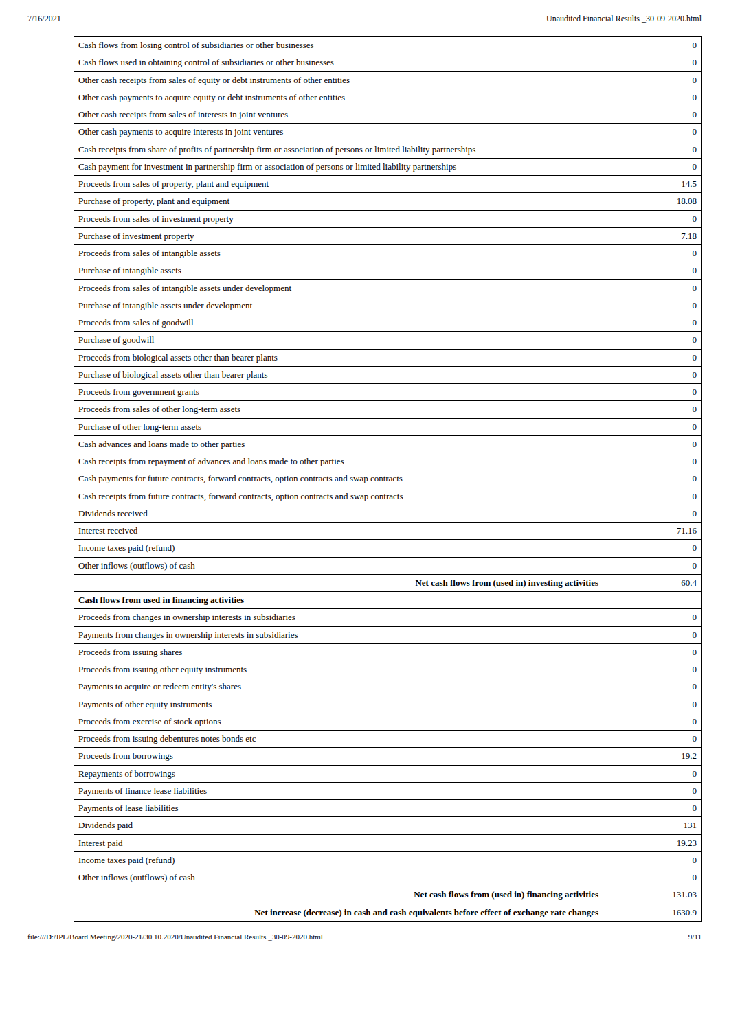7/16/2021
Unaudited Financial Results _30-09-2020.html
| | Cash flows from losing control of subsidiaries or other businesses | 0 |
| | Cash flows used in obtaining control of subsidiaries or other businesses | 0 |
| | Other cash receipts from sales of equity or debt instruments of other entities | 0 |
| | Other cash payments to acquire equity or debt instruments of other entities | 0 |
| | Other cash receipts from sales of interests in joint ventures | 0 |
| | Other cash payments to acquire interests in joint ventures | 0 |
| | Cash receipts from share of profits of partnership firm or association of persons or limited liability partnerships | 0 |
| | Cash payment for investment in partnership firm or association of persons or limited liability partnerships | 0 |
| | Proceeds from sales of property, plant and equipment | 14.5 |
| | Purchase of property, plant and equipment | 18.08 |
| | Proceeds from sales of investment property | 0 |
| | Purchase of investment property | 7.18 |
| | Proceeds from sales of intangible assets | 0 |
| | Purchase of intangible assets | 0 |
| | Proceeds from sales of intangible assets under development | 0 |
| | Purchase of intangible assets under development | 0 |
| | Proceeds from sales of goodwill | 0 |
| | Purchase of goodwill | 0 |
| | Proceeds from biological assets other than bearer plants | 0 |
| | Purchase of biological assets other than bearer plants | 0 |
| | Proceeds from government grants | 0 |
| | Proceeds from sales of other long-term assets | 0 |
| | Purchase of other long-term assets | 0 |
| | Cash advances and loans made to other parties | 0 |
| | Cash receipts from repayment of advances and loans made to other parties | 0 |
| | Cash payments for future contracts, forward contracts, option contracts and swap contracts | 0 |
| | Cash receipts from future contracts, forward contracts, option contracts and swap contracts | 0 |
| | Dividends received | 0 |
| | Interest received | 71.16 |
| | Income taxes paid (refund) | 0 |
| | Other inflows (outflows) of cash | 0 |
| | Net cash flows from (used in) investing activities | 60.4 |
| | Cash flows from used in financing activities | |
| | Proceeds from changes in ownership interests in subsidiaries | 0 |
| | Payments from changes in ownership interests in subsidiaries | 0 |
| | Proceeds from issuing shares | 0 |
| | Proceeds from issuing other equity instruments | 0 |
| | Payments to acquire or redeem entity's shares | 0 |
| | Payments of other equity instruments | 0 |
| | Proceeds from exercise of stock options | 0 |
| | Proceeds from issuing debentures notes bonds etc | 0 |
| | Proceeds from borrowings | 19.2 |
| | Repayments of borrowings | 0 |
| | Payments of finance lease liabilities | 0 |
| | Payments of lease liabilities | 0 |
| | Dividends paid | 131 |
| | Interest paid | 19.23 |
| | Income taxes paid (refund) | 0 |
| | Other inflows (outflows) of cash | 0 |
| | Net cash flows from (used in) financing activities | -131.03 |
| | Net increase (decrease) in cash and cash equivalents before effect of exchange rate changes | 1630.9 |
file:///D:/JPL/Board Meeting/2020-21/30.10.2020/Unaudited Financial Results _30-09-2020.html
9/11